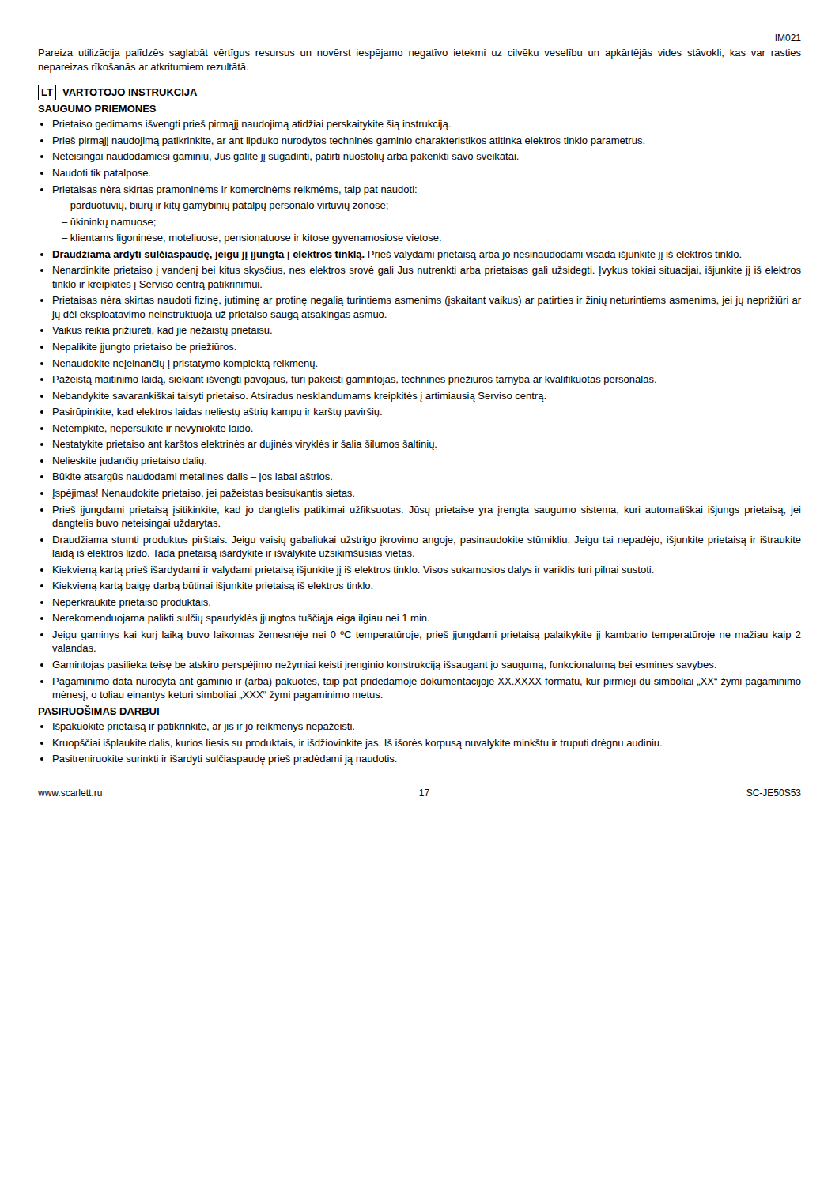IM021
Pareiza utilizācija palīdzēs saglabāt vērtīgus resursus un novērst iespējamo negatīvo ietekmi uz cilvēku veselību un apkārtējās vides stāvokli, kas var rasties nepareizas rīkošanās ar atkritumiem rezultātā.
LTVARTOTOJO INSTRUKCIJA
SAUGUMO PRIEMONĖS
Prietaiso gedimams išvengti prieš pirmąjį naudojimą atidžiai perskaitykite šią instrukciją.
Prieš pirmąjį naudojimą patikrinkite, ar ant lipduko nurodytos techninės gaminio charakteristikos atitinka elektros tinklo parametrus.
Neteisingai naudodamiesi gaminiu, Jūs galite jį sugadinti, patirti nuostolių arba pakenkti savo sveikatai.
Naudoti tik patalpose.
Prietaisas nėra skirtas pramoninėms ir komercinėms reikmėms, taip pat naudoti:
parduotuvių, biurų ir kitų gamybinių patalpų personalo virtuvių zonose;
ūkininkų namuose;
klientams ligoninėse, moteliuose, pensionatuose ir kitose gyvenamosiose vietose.
Draudžiama ardyti sulčiaspaudę, jeigu jį įjungta į elektros tinklą. Prieš valydami prietaisą arba jo nesinaudodami visada išjunkite jį iš elektros tinklo.
Nenardinkite prietaiso į vandenį bei kitus skysčius, nes elektros srovė gali Jus nutrenkti arba prietaisas gali užsidegti. Įvykus tokiai situacijai, išjunkite jį iš elektros tinklo ir kreipkitės į Serviso centrą patikrinimui.
Prietaisas nėra skirtas naudoti fizinę, jutiminę ar protinę negalią turintiems asmenims (įskaitant vaikus) ar patirties ir žinių neturintiems asmenims, jei jų neprižiūri ar jų dėl eksploatavimo neinstruktuoja už prietaiso saugą atsakingas asmuo.
Vaikus reikia prižiūrėti, kad jie nežaistų prietaisu.
Nepalikite įjungto prietaiso be priežiūros.
Nenaudokite neįeinančių į pristatymo komplektą reikmenų.
Pažeistą maitinimo laidą, siekiant išvengti pavojaus, turi pakeisti gamintojas, techninės priežiūros tarnyba ar kvalifikuotas personalas.
Nebandykite savarankiškai taisyti prietaiso. Atsiradus nesklandumams kreipkitės į artimiausią Serviso centrą.
Pasirūpinkite, kad elektros laidas neliestų aštrių kampų ir karštų paviršių.
Netempkite, nepersukite ir nevyniokite laido.
Nestatykite prietaiso ant karštos elektrinės ar dujinės viryklės ir šalia šilumos šaltinių.
Nelieskite judančių prietaiso dalių.
Būkite atsargūs naudodami metalines dalis – jos labai aštrios.
Įspėjimas! Nenaudokite prietaiso, jei pažeistas besisukantis sietas.
Prieš įjungdami prietaisą įsitikinkite, kad jo dangtelis patikimai užfiksuotas. Jūsų prietaise yra įrengta saugumo sistema, kuri automatiškai išjungs prietaisą, jei dangtelis buvo neteisingai uždarytas.
Draudžiama stumti produktus pirštais. Jeigu vaisių gabaliukai užstrigo įkrovimo angoje, pasinaudokite stūmikliu. Jeigu tai nepadėjo, išjunkite prietaisą ir ištraukite laidą iš elektros lizdo. Tada prietaisą išardykite ir išvalykite užsikimšusias vietas.
Kiekvieną kartą prieš išardydami ir valydami prietaisą išjunkite jį iš elektros tinklo. Visos sukamosios dalys ir variklis turi pilnai sustoti.
Kiekvieną kartą baigę darbą būtinai išjunkite prietaisą iš elektros tinklo.
Neperkraukite prietaiso produktais.
Nerekomenduojama palikti sulčių spaudyklės įjungtos tuščiąja eiga ilgiau nei 1 min.
Jeigu gaminys kai kurį laiką buvo laikomas žemesnėje nei 0 ºC temperatūroje, prieš įjungdami prietaisą palaikykite jį kambario temperatūroje ne mažiau kaip 2 valandas.
Gamintojas pasilieka teisę be atskiro perspėjimo nežymiai keisti įrenginio konstrukciją išsaugant jo saugumą, funkcionalumą bei esmines savybes.
Pagaminimo data nurodyta ant gaminio ir (arba) pakuotės, taip pat pridedamoje dokumentacijoje XX.XXXX formatu, kur pirmieji du simboliai „XX“ žymi pagaminimo mėnesį, o toliau einantys keturi simboliai „XXX“ žymi pagaminimo metus.
PASIRUOŠIMAS DARBUI
Išpakuokite prietaisą ir patikrinkite, ar jis ir jo reikmenys nepažeisti.
Kruopščiai išplaukite dalis, kurios liesis su produktais, ir išdžiovinkite jas. Iš išorės korpusą nuvalykite minkštu ir truputi drėgnu audiniu.
Pasitreniruokite surinkti ir išardyti sulčiaspaudę prieš pradėdami ją naudotis.
www.scarlett.ru 17 SC-JE50S53